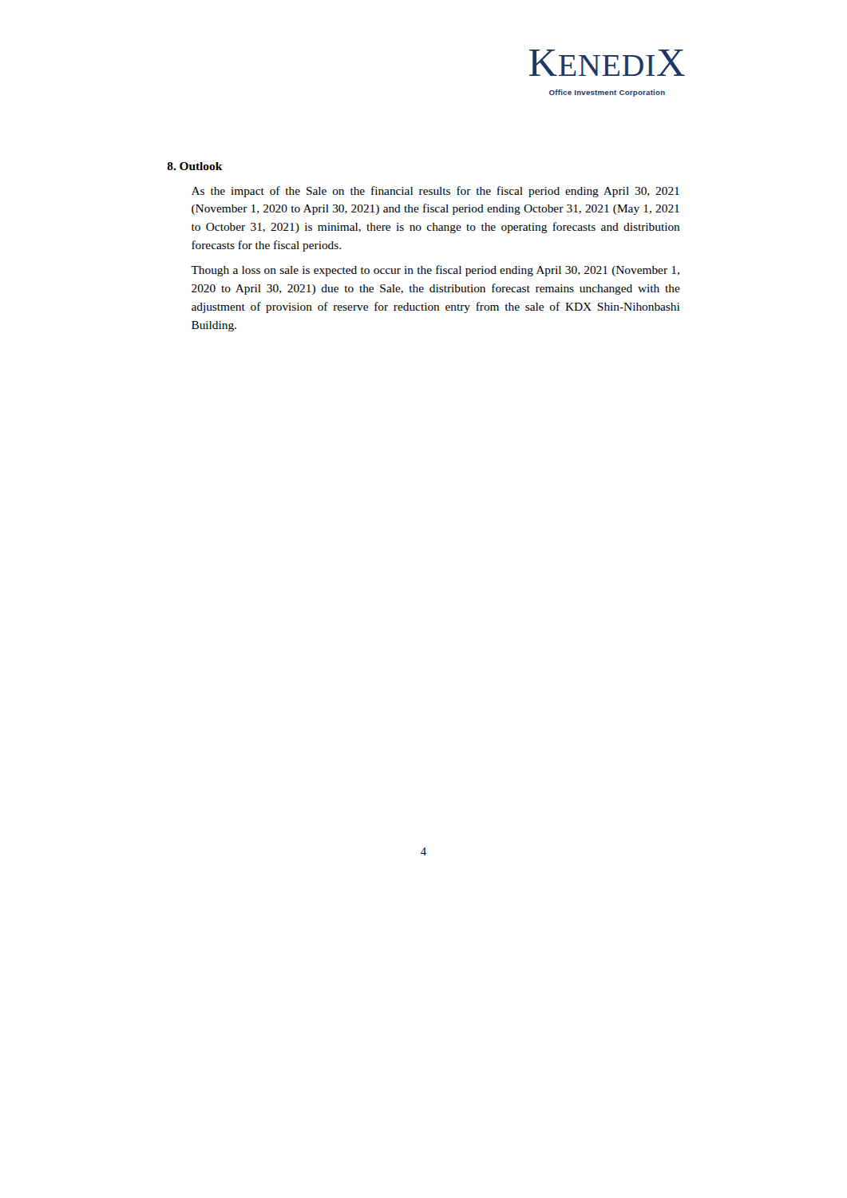KENEDIX
Office Investment Corporation
8. Outlook
As the impact of the Sale on the financial results for the fiscal period ending April 30, 2021 (November 1, 2020 to April 30, 2021) and the fiscal period ending October 31, 2021 (May 1, 2021 to October 31, 2021) is minimal, there is no change to the operating forecasts and distribution forecasts for the fiscal periods.
Though a loss on sale is expected to occur in the fiscal period ending April 30, 2021 (November 1, 2020 to April 30, 2021) due to the Sale, the distribution forecast remains unchanged with the adjustment of provision of reserve for reduction entry from the sale of KDX Shin-Nihonbashi Building.
4